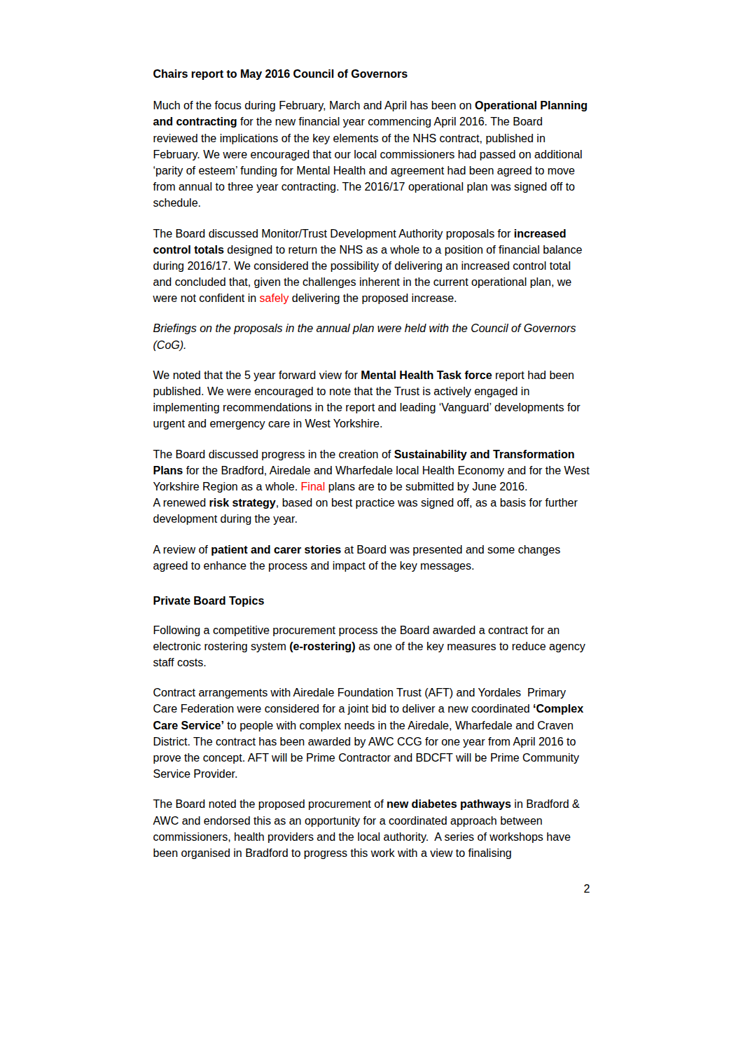Chairs report to May 2016 Council of Governors
Much of the focus during February, March and April has been on Operational Planning and contracting for the new financial year commencing April 2016. The Board reviewed the implications of the key elements of the NHS contract, published in February. We were encouraged that our local commissioners had passed on additional ‘parity of esteem’ funding for Mental Health and agreement had been agreed to move from annual to three year contracting. The 2016/17 operational plan was signed off to schedule.
The Board discussed Monitor/Trust Development Authority proposals for increased control totals designed to return the NHS as a whole to a position of financial balance during 2016/17. We considered the possibility of delivering an increased control total and concluded that, given the challenges inherent in the current operational plan, we were not confident in safely delivering the proposed increase.
Briefings on the proposals in the annual plan were held with the Council of Governors (CoG).
We noted that the 5 year forward view for Mental Health Task force report had been published. We were encouraged to note that the Trust is actively engaged in implementing recommendations in the report and leading ‘Vanguard’ developments for urgent and emergency care in West Yorkshire.
The Board discussed progress in the creation of Sustainability and Transformation Plans for the Bradford, Airedale and Wharfedale local Health Economy and for the West Yorkshire Region as a whole. Final plans are to be submitted by June 2016.
A renewed risk strategy, based on best practice was signed off, as a basis for further development during the year.
A review of patient and carer stories at Board was presented and some changes agreed to enhance the process and impact of the key messages.
Private Board Topics
Following a competitive procurement process the Board awarded a contract for an electronic rostering system (e-rostering) as one of the key measures to reduce agency staff costs.
Contract arrangements with Airedale Foundation Trust (AFT) and Yordales Primary Care Federation were considered for a joint bid to deliver a new coordinated ‘Complex Care Service’ to people with complex needs in the Airedale, Wharfedale and Craven District. The contract has been awarded by AWC CCG for one year from April 2016 to prove the concept. AFT will be Prime Contractor and BDCFT will be Prime Community Service Provider.
The Board noted the proposed procurement of new diabetes pathways in Bradford & AWC and endorsed this as an opportunity for a coordinated approach between commissioners, health providers and the local authority. A series of workshops have been organised in Bradford to progress this work with a view to finalising
2